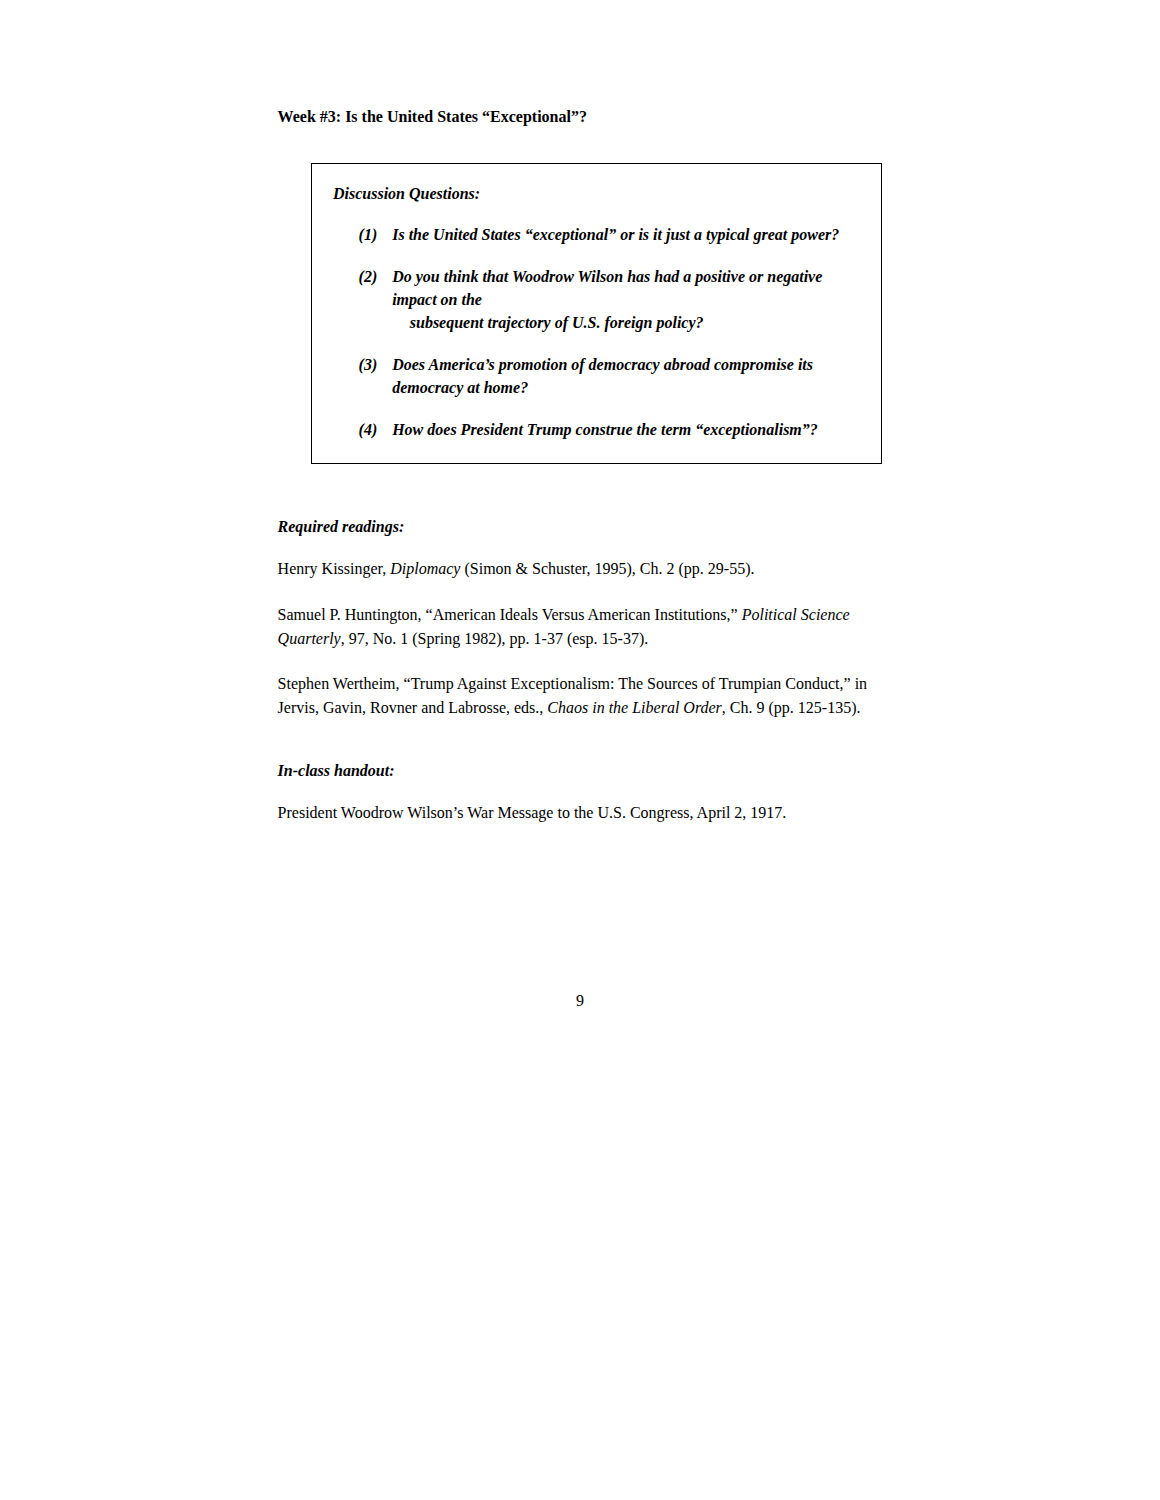Week #3: Is the United States “Exceptional”?
Discussion Questions:
(1) Is the United States “exceptional” or is it just a typical great power?
(2) Do you think that Woodrow Wilson has had a positive or negative impact on the subsequent trajectory of U.S. foreign policy?
(3) Does America’s promotion of democracy abroad compromise its democracy at home?
(4) How does President Trump construe the term “exceptionalism”?
Required readings:
Henry Kissinger, Diplomacy (Simon & Schuster, 1995), Ch. 2 (pp. 29-55).
Samuel P. Huntington, “American Ideals Versus American Institutions,” Political Science Quarterly, 97, No. 1 (Spring 1982), pp. 1-37 (esp. 15-37).
Stephen Wertheim, “Trump Against Exceptionalism: The Sources of Trumpian Conduct,” in Jervis, Gavin, Rovner and Labrosse, eds., Chaos in the Liberal Order, Ch. 9 (pp. 125-135).
In-class handout:
President Woodrow Wilson’s War Message to the U.S. Congress, April 2, 1917.
9